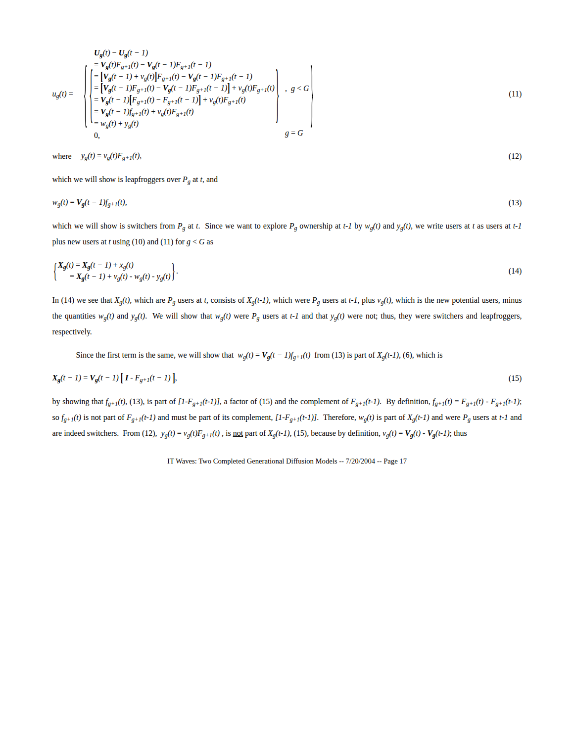ug(t) =
{ {
Ug(t) − Ug(t − 1)
= Vg(t)Fg+1(t) − Vg(t − 1)Fg+1(t − 1)
= [Vg(t − 1) + vg(t)] Fg+1(t) − Vg(t − 1)Fg+1(t − 1)
= [Vg(t − 1)Fg+1(t) − Vg(t − 1)Fg+1(t − 1)] + vg(t)Fg+1(t)
= Vg(t − 1)[Fg+1(t) − Fg+1(t − 1)] + vg(t)Fg+1(t)
= Vg(t − 1)fg+1(t) + vg(t)Fg+1(t)
= wg(t) + yg(t)
0,
}
, g < G
g = G
}
(11)
where
yg(t) = vg(t)Fg+1(t),
(12)
which we will show is leapfroggers over Pg at t, and
wg(t) = Vg(t − 1)fg+1(t),
(13)
which we will show is switchers from Pg at t. Since we want to explore Pg ownership at t-1 by wg(t) and yg(t), we write users at t as users at t-1 plus new users at t using (10) and (11) for g < G as
{
Xg(t) = Xg(t − 1) + xg(t)
= Xg(t − 1) + vg(t) - wg(t) - yg(t)
} .
(14)
In (14) we see that Xg(t), which are Pg users at t, consists of Xg(t-1), which were Pg users at t-1, plus vg(t), which is the new potential users, minus the quantities wg(t) and yg(t). We will show that wg(t) were Pg users at t-1 and that yg(t) were not; thus, they were switchers and leapfroggers, respectively.
Since the first term is the same, we will show that wg(t) = Vg(t − 1)fg+1(t) from (13) is part of Xg(t-1), (6), which is
Xg(t − 1) = Vg(t − 1) [ I - Fg+1(t − 1) ],
(15)
by showing that fg+1(t), (13), is part of [1-Fg+1(t-1)], a factor of (15) and the complement of Fg+1(t-1). By definition, fg+1(t) = Fg+1(t) - Fg+1(t-1); so fg+1(t) is not part of Fg+1(t-1) and must be part of its complement, [1-Fg+1(t-1)]. Therefore, wg(t) is part of Xg(t-1) and were Pg users at t-1 and are indeed switchers. From (12), yg(t) = vg(t)Fg+1(t) , is not part of Xg(t-1), (15), because by definition, vg(t) = Vg(t) - Vg(t-1); thus
IT Waves: Two Completed Generational Diffusion Models -- 7/20/2004 -- Page 17